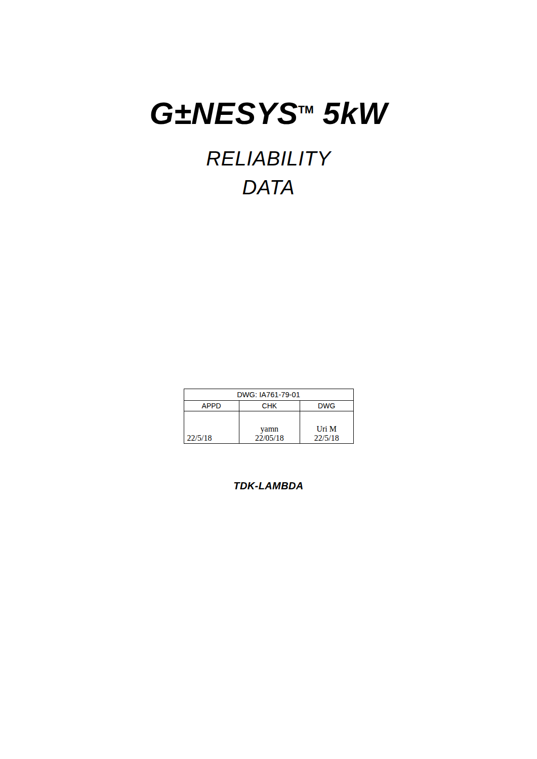G±NESYSTM 5kW
RELIABILITYDATA
| DWG: IA761-79-01 |
| APPD | CHK | DWG |
| 22/5/18 | yamn 22/05/18 | Uri M 22/5/18 |
TDK-LAMBDA